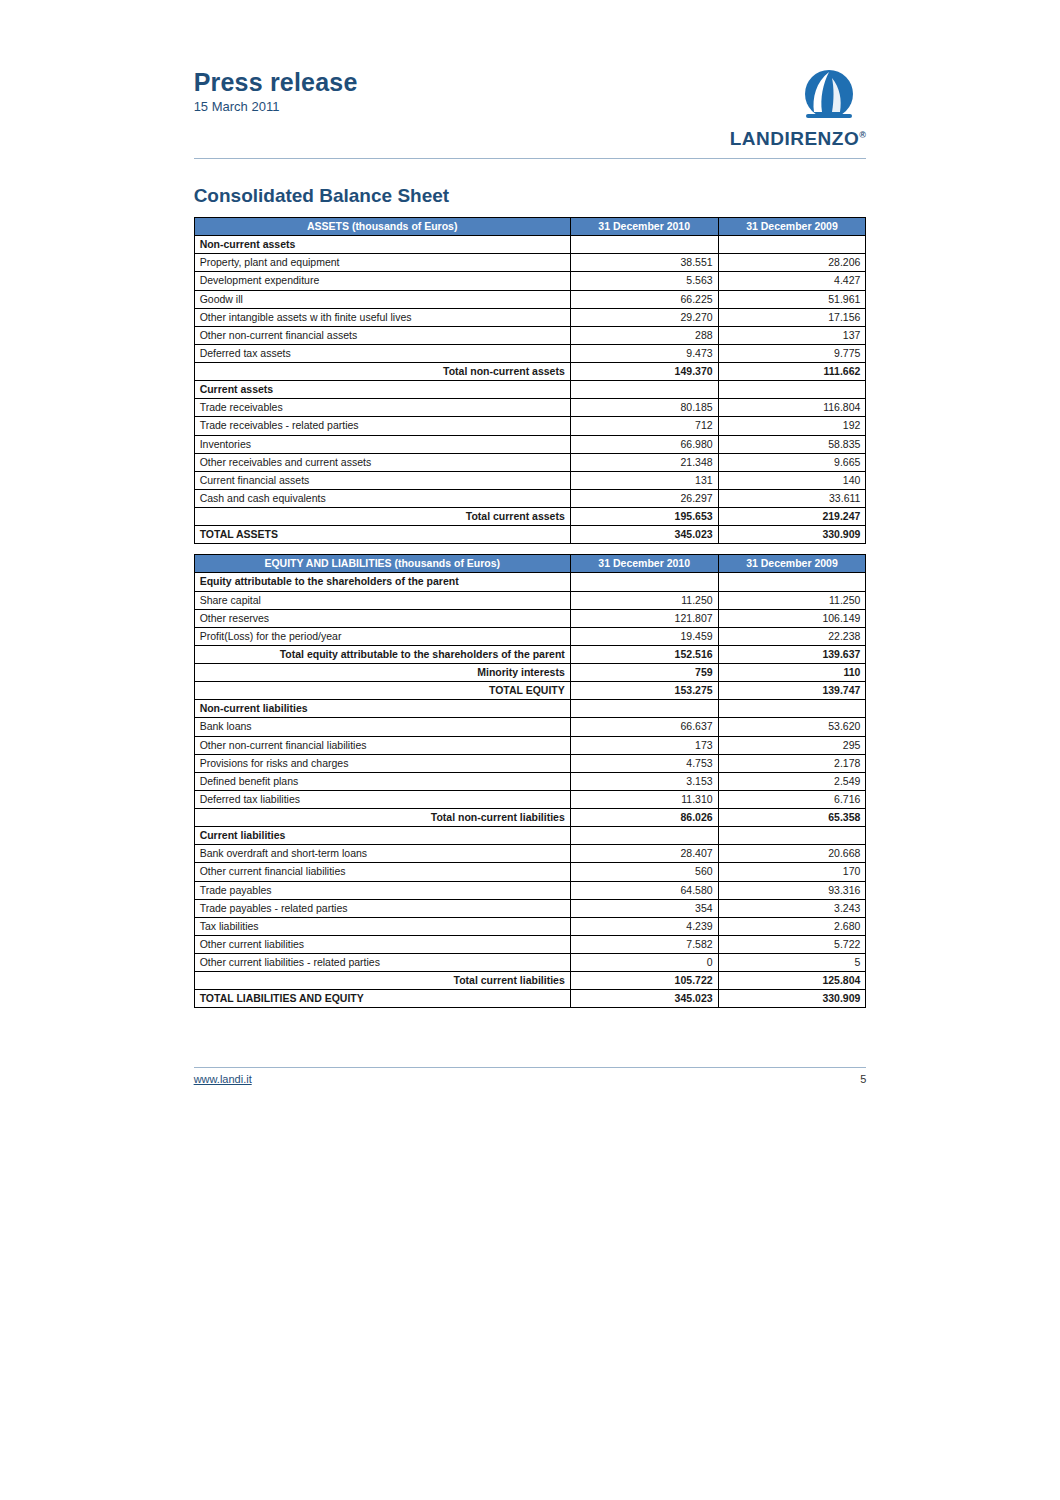Press release
15 March 2011
LANDIRENZO®
Consolidated Balance Sheet
| ASSETS (thousands of Euros) | 31 December 2010 | 31 December 2009 |
| --- | --- | --- |
| Non-current assets | | |
| Property, plant and equipment | 38.551 | 28.206 |
| Development expenditure | 5.563 | 4.427 |
| Goodw ill | 66.225 | 51.961 |
| Other intangible assets w ith finite useful lives | 29.270 | 17.156 |
| Other non-current financial assets | 288 | 137 |
| Deferred tax assets | 9.473 | 9.775 |
| Total non-current assets | 149.370 | 111.662 |
| Current assets | | |
| Trade receivables | 80.185 | 116.804 |
| Trade receivables - related parties | 712 | 192 |
| Inventories | 66.980 | 58.835 |
| Other receivables and current assets | 21.348 | 9.665 |
| Current financial assets | 131 | 140 |
| Cash and cash equivalents | 26.297 | 33.611 |
| Total current assets | 195.653 | 219.247 |
| TOTAL ASSETS | 345.023 | 330.909 |
| EQUITY AND LIABILITIES (thousands of Euros) | 31 December 2010 | 31 December 2009 |
| --- | --- | --- |
| Equity attributable to the shareholders of the parent | | |
| Share capital | 11.250 | 11.250 |
| Other reserves | 121.807 | 106.149 |
| Profit(Loss) for the period/year | 19.459 | 22.238 |
| Total equity attributable to the shareholders of the parent | 152.516 | 139.637 |
| Minority interests | 759 | 110 |
| TOTAL EQUITY | 153.275 | 139.747 |
| Non-current liabilities | | |
| Bank loans | 66.637 | 53.620 |
| Other non-current financial liabilities | 173 | 295 |
| Provisions for risks and charges | 4.753 | 2.178 |
| Defined benefit plans | 3.153 | 2.549 |
| Deferred tax liabilities | 11.310 | 6.716 |
| Total non-current liabilities | 86.026 | 65.358 |
| Current liabilities | | |
| Bank overdraft and short-term loans | 28.407 | 20.668 |
| Other current financial liabilities | 560 | 170 |
| Trade payables | 64.580 | 93.316 |
| Trade payables - related parties | 354 | 3.243 |
| Tax liabilities | 4.239 | 2.680 |
| Other current liabilities | 7.582 | 5.722 |
| Other current liabilities - related parties | 0 | 5 |
| Total current liabilities | 105.722 | 125.804 |
| TOTAL LIABILITIES AND EQUITY | 345.023 | 330.909 |
www.landi.it 5